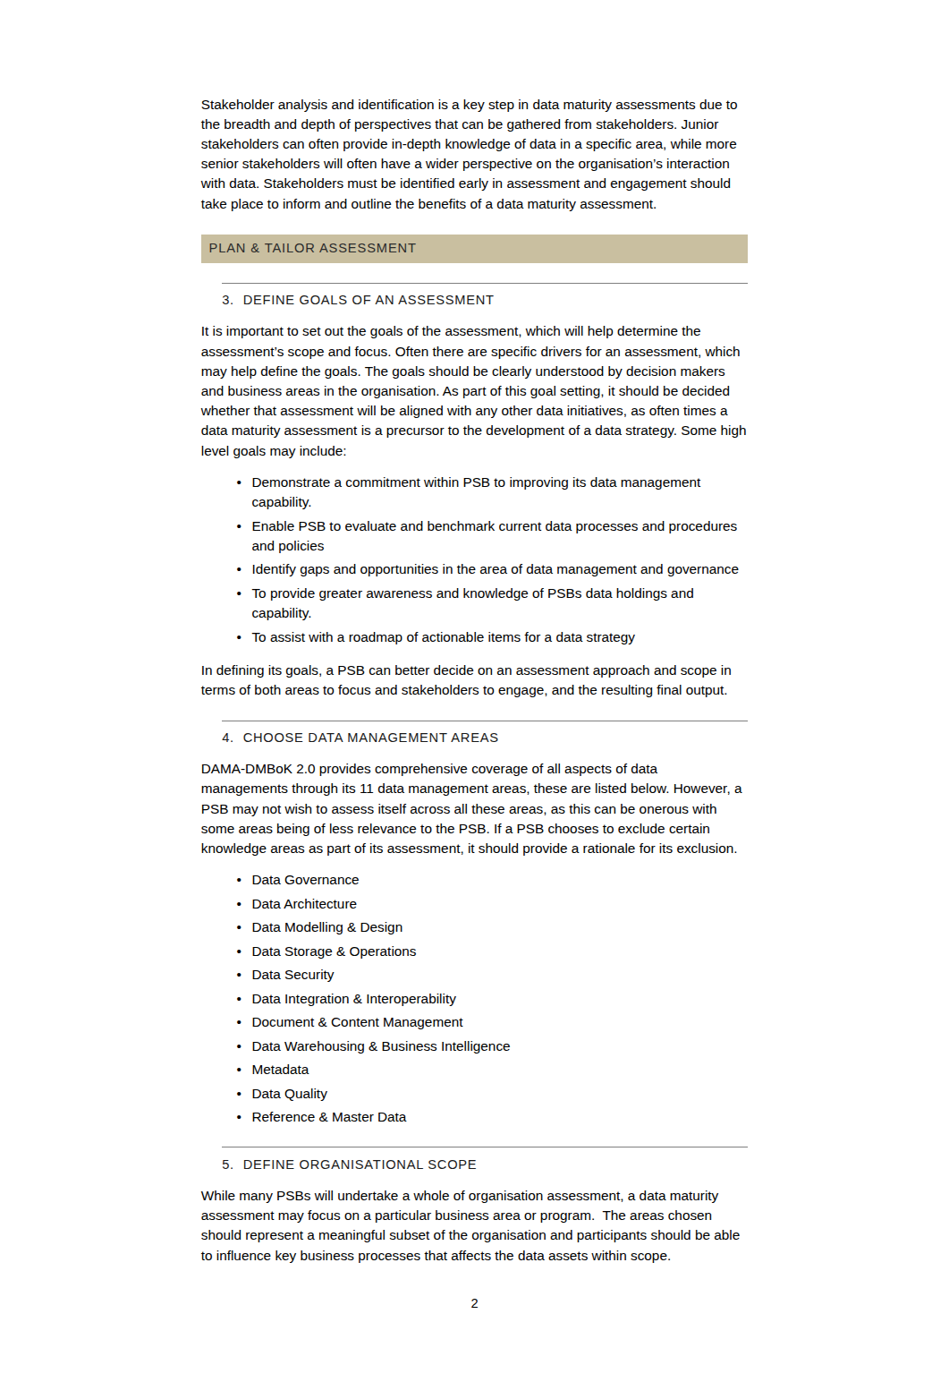Stakeholder analysis and identification is a key step in data maturity assessments due to the breadth and depth of perspectives that can be gathered from stakeholders. Junior stakeholders can often provide in-depth knowledge of data in a specific area, while more senior stakeholders will often have a wider perspective on the organisation’s interaction with data. Stakeholders must be identified early in assessment and engagement should take place to inform and outline the benefits of a data maturity assessment.
PLAN & TAILOR ASSESSMENT
3. DEFINE GOALS OF AN ASSESSMENT
It is important to set out the goals of the assessment, which will help determine the assessment’s scope and focus. Often there are specific drivers for an assessment, which may help define the goals. The goals should be clearly understood by decision makers and business areas in the organisation. As part of this goal setting, it should be decided whether that assessment will be aligned with any other data initiatives, as often times a data maturity assessment is a precursor to the development of a data strategy. Some high level goals may include:
Demonstrate a commitment within PSB to improving its data management capability.
Enable PSB to evaluate and benchmark current data processes and procedures and policies
Identify gaps and opportunities in the area of data management and governance
To provide greater awareness and knowledge of PSBs data holdings and capability.
To assist with a roadmap of actionable items for a data strategy
In defining its goals, a PSB can better decide on an assessment approach and scope in terms of both areas to focus and stakeholders to engage, and the resulting final output.
4. CHOOSE DATA MANAGEMENT AREAS
DAMA-DMBoK 2.0 provides comprehensive coverage of all aspects of data managements through its 11 data management areas, these are listed below. However, a PSB may not wish to assess itself across all these areas, as this can be onerous with some areas being of less relevance to the PSB. If a PSB chooses to exclude certain knowledge areas as part of its assessment, it should provide a rationale for its exclusion.
Data Governance
Data Architecture
Data Modelling & Design
Data Storage & Operations
Data Security
Data Integration & Interoperability
Document & Content Management
Data Warehousing & Business Intelligence
Metadata
Data Quality
Reference & Master Data
5. DEFINE ORGANISATIONAL SCOPE
While many PSBs will undertake a whole of organisation assessment, a data maturity assessment may focus on a particular business area or program. The areas chosen should represent a meaningful subset of the organisation and participants should be able to influence key business processes that affects the data assets within scope.
2